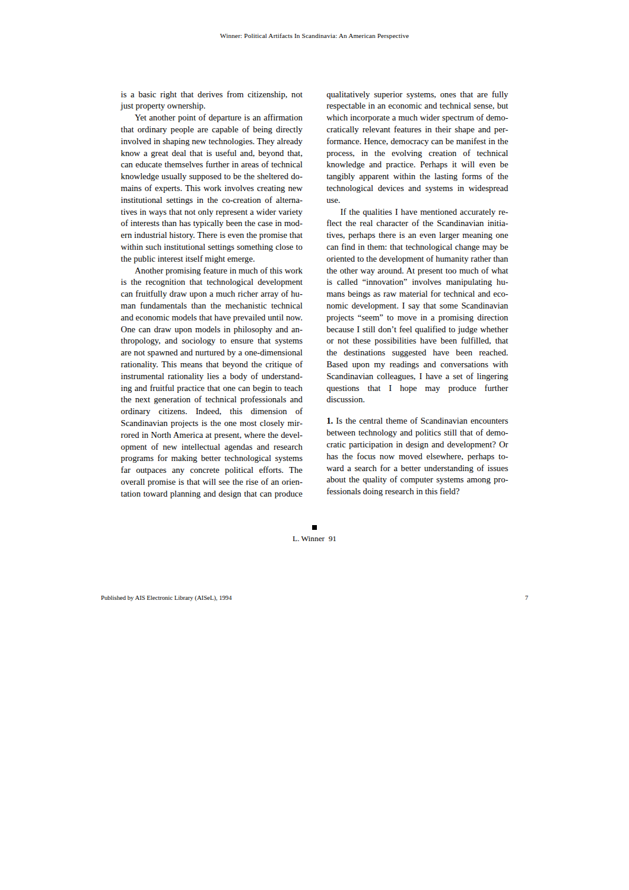Winner: Political Artifacts In Scandinavia: An American Perspective
is a basic right that derives from citizenship, not just property ownership.
Yet another point of departure is an affirmation that ordinary people are capable of being directly involved in shaping new technologies. They already know a great deal that is useful and, beyond that, can educate themselves further in areas of technical knowledge usually supposed to be the sheltered domains of experts. This work involves creating new institutional settings in the co-creation of alternatives in ways that not only represent a wider variety of interests than has typically been the case in modern industrial history. There is even the promise that within such institutional settings something close to the public interest itself might emerge.
Another promising feature in much of this work is the recognition that technological development can fruitfully draw upon a much richer array of human fundamentals than the mechanistic technical and economic models that have prevailed until now. One can draw upon models in philosophy and anthropology, and sociology to ensure that systems are not spawned and nurtured by a one-dimensional rationality. This means that beyond the critique of instrumental rationality lies a body of understanding and fruitful practice that one can begin to teach the next generation of technical professionals and ordinary citizens. Indeed, this dimension of Scandinavian projects is the one most closely mirrored in North America at present, where the development of new intellectual agendas and research programs for making better technological systems far outpaces any concrete political efforts. The overall promise is that will see the rise of an orientation toward planning and design that can produce qualitatively superior systems, ones that are fully respectable in an economic and technical sense, but which incorporate a much wider spectrum of democratically relevant features in their shape and performance. Hence, democracy can be manifest in the process, in the evolving creation of technical knowledge and practice. Perhaps it will even be tangibly apparent within the lasting forms of the technological devices and systems in widespread use.
If the qualities I have mentioned accurately reflect the real character of the Scandinavian initiatives, perhaps there is an even larger meaning one can find in them: that technological change may be oriented to the development of humanity rather than the other way around. At present too much of what is called “innovation” involves manipulating humans beings as raw material for technical and economic development. I say that some Scandinavian projects “seem” to move in a promising direction because I still don’t feel qualified to judge whether or not these possibilities have been fulfilled, that the destinations suggested have been reached. Based upon my readings and conversations with Scandinavian colleagues, I have a set of lingering questions that I hope may produce further discussion.
1. Is the central theme of Scandinavian encounters between technology and politics still that of democratic participation in design and development? Or has the focus now moved elsewhere, perhaps toward a search for a better understanding of issues about the quality of computer systems among professionals doing research in this field?
L. Winner 91
Published by AIS Electronic Library (AISeL), 1994
7